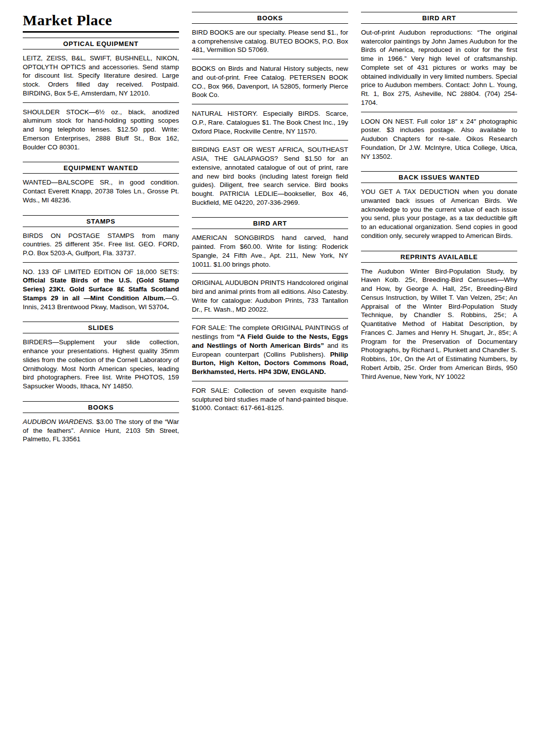Market Place
Optical Equipment
LEITZ, ZEISS, B&L, SWIFT, BUSHNELL, NIKON, OPTOLYTH OPTICS and accessories. Send stamp for discount list. Specify literature desired. Large stock. Orders filled day received. Postpaid. BIRDING, Box 5-E, Amsterdam, NY 12010.
SHOULDER STOCK—6½ oz., black, anodized aluminum stock for hand-holding spotting scopes and long telephoto lenses. $12.50 ppd. Write: Emerson Enterprises, 2888 Bluff St., Box 162, Boulder CO 80301.
Equipment Wanted
WANTED—BALSCOPE SR., in good condition. Contact Everett Knapp, 20738 Toles Ln., Grosse Pt. Wds., MI 48236.
Stamps
BIRDS ON POSTAGE STAMPS from many countries. 25 different 35¢. Free list. GEO. FORD, P.O. Box 5203-A, Gulfport, Fla. 33737.
NO. 133 OF LIMITED EDITION OF 18,000 SETS: Official State Birds of the U.S. (Gold Stamp Series) 23Kt. Gold Surface 8£ Staffa Scotland Stamps 29 in all —Mint Condition Album.—G. Innis, 2413 Brentwood Pkwy, Madison, WI 53704.
Slides
BIRDERS—Supplement your slide collection, enhance your presentations. Highest quality 35mm slides from the collection of the Cornell Laboratory of Ornithology. Most North American species, leading bird photographers. Free list. Write PHOTOS, 159 Sapsucker Woods, Ithaca, NY 14850.
Books
AUDUBON WARDENS. $3.00 The story of the “War of the feathers”. Annice Hunt, 2103 5th Street, Palmetto, FL 33561
Books
BIRD BOOKS are our specialty. Please send $1., for a comprehensive catalog. BUTEO BOOKS, P.O. Box 481, Vermillion SD 57069.
BOOKS on Birds and Natural History subjects, new and out-of-print. Free Catalog. PETERSEN BOOK CO., Box 966, Davenport, IA 52805, formerly Pierce Book Co.
NATURAL HISTORY. Especially BIRDS. Scarce, O.P., Rare. Catalogues $1. The Book Chest Inc., 19y Oxford Place, Rockville Centre, NY 11570.
BIRDING EAST OR WEST AFRICA, SOUTHEAST ASIA, THE GALAPAGOS? Send $1.50 for an extensive, annotated catalogue of out of print, rare and new bird books (including latest foreign field guides). Diligent, free search service. Bird books bought. PATRICIA LEDLIE—bookseller, Box 46, Buckfield, ME 04220, 207-336-2969.
Bird Art
AMERICAN SONGBIRDS hand carved, hand painted. From $60.00. Write for listing: Roderick Spangle, 24 Fifth Ave., Apt. 211, New York, NY 10011. $1.00 brings photo.
ORIGINAL AUDUBON PRINTS Handcolored original bird and animal prints from all editions. Also Catesby. Write for catalogue: Audubon Prints, 733 Tantallon Dr., Ft. Wash., MD 20022.
FOR SALE: The complete ORIGINAL PAINTINGS of nestlings from “A Field Guide to the Nests, Eggs and Nestlings of North American Birds” and its European counterpart (Collins Publishers). Philip Burton, High Kelton, Doctors Commons Road, Berkhamsted, Herts. HP4 3DW, ENGLAND.
FOR SALE: Collection of seven exquisite hand-sculptured bird studies made of hand-painted bisque. $1000. Contact: 617-661-8125.
Bird Art
Out-of-print Audubon reproductions: “The original watercolor paintings by John James Audubon for the Birds of America, reproduced in color for the first time in 1966.” Very high level of craftsmanship. Complete set of 431 pictures or works may be obtained individually in very limited numbers. Special price to Audubon members. Contact: John L. Young, Rt. 1, Box 275, Asheville, NC 28804. (704) 254-1704.
LOON ON NEST. Full color 18″ x 24″ photographic poster. $3 includes postage. Also available to Audubon Chapters for re-sale. Oikos Research Foundation, Dr J.W. McIntyre, Utica College, Utica, NY 13502.
Back Issues Wanted
YOU GET A TAX DEDUCTION when you donate unwanted back issues of American Birds. We acknowledge to you the current value of each issue you send, plus your postage, as a tax deductible gift to an educational organization. Send copies in good condition only, securely wrapped to American Birds.
Reprints Available
The Audubon Winter Bird-Population Study, by Haven Kolb. 25¢, Breeding-Bird Censuses—Why and How, by George A. Hall, 25¢, Breeding-Bird Census Instruction, by Willet T. Van Velzen, 25¢; An Appraisal of the Winter Bird-Population Study Technique, by Chandler S. Robbins, 25¢; A Quantitative Method of Habitat Description, by Frances C. James and Henry H. Shugart, Jr., 85¢; A Program for the Preservation of Documentary Photographs, by Richard L. Plunkett and Chandler S. Robbins, 10¢, On the Art of Estimating Numbers, by Robert Arbib, 25¢. Order from American Birds, 950 Third Avenue, New York, NY 10022